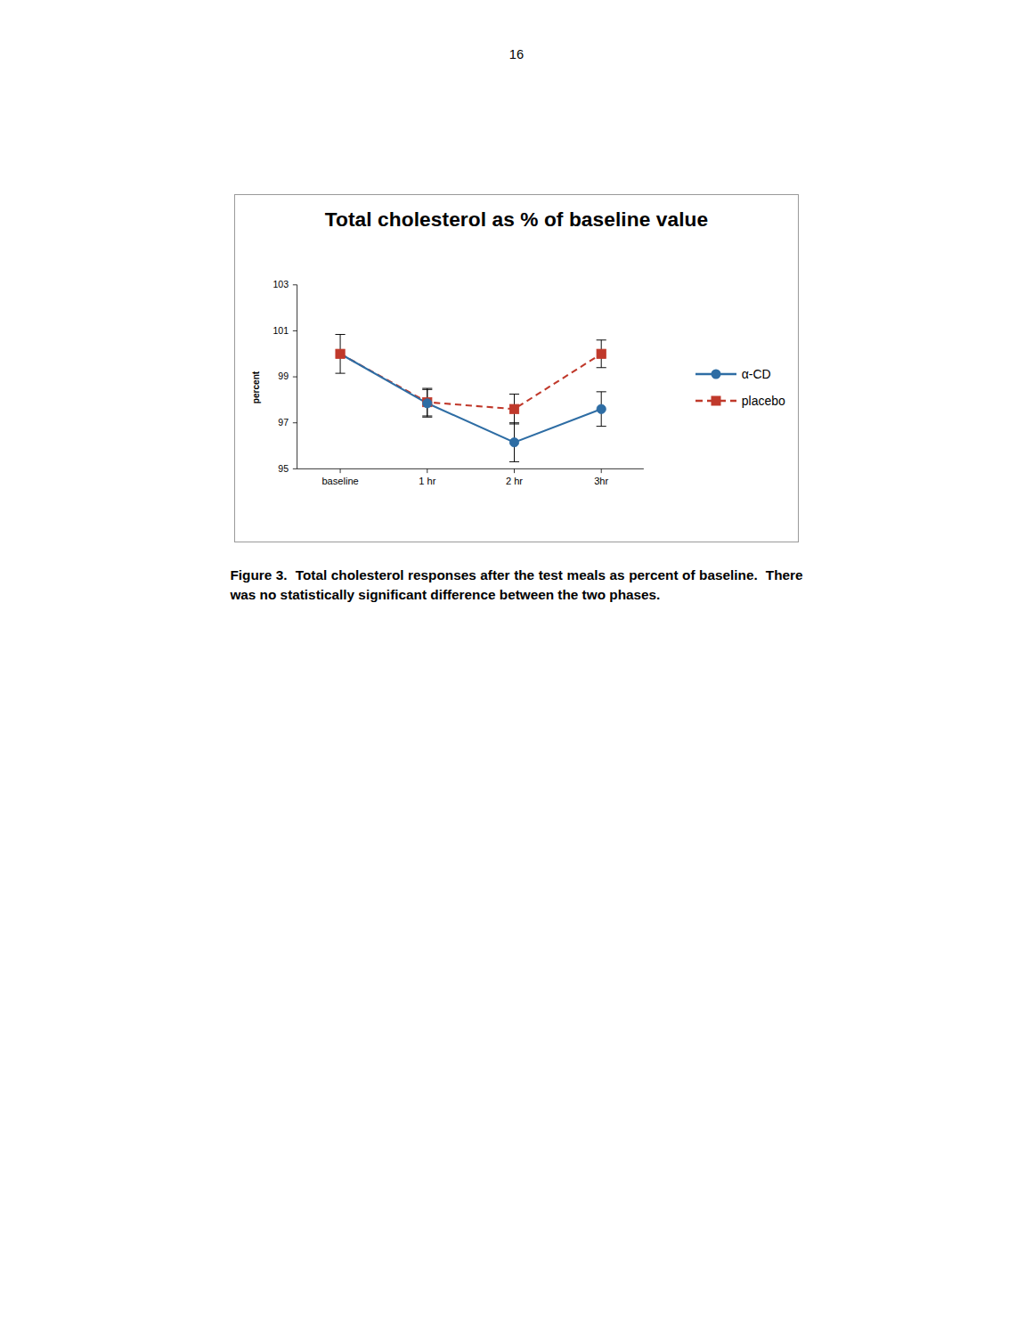16
Total cholesterol as % of baseline value
percent 95 97 99 101 103 baseline 1 hr 2 hr 3hr
α-CD
placebo
Figure 3. Total cholesterol responses after the test meals as percent of baseline. There was no statistically significant difference between the two phases.